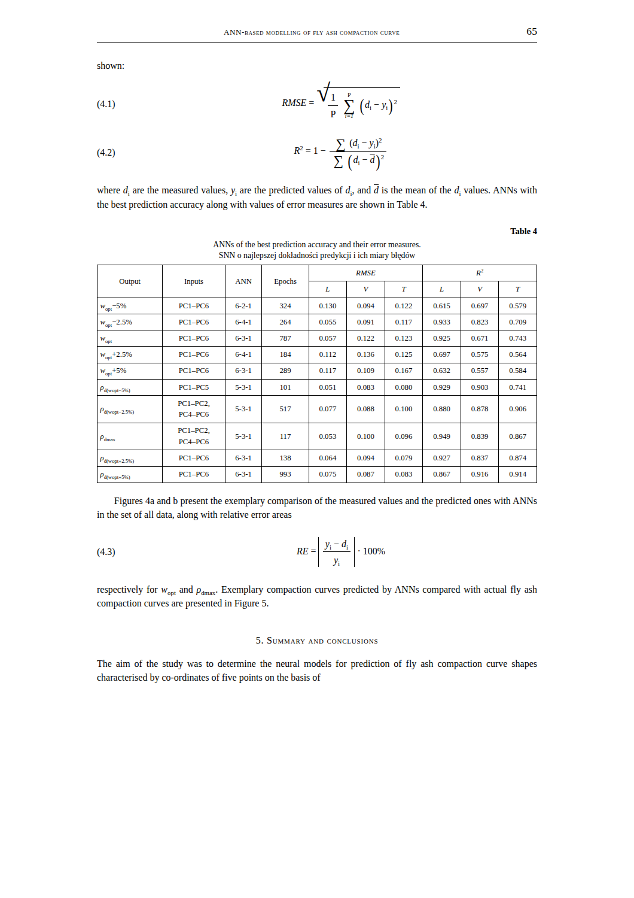ANN-based modelling of fly ash compaction curve 65
shown:
(4.1)
RMSE = 1 P P∑i=1 (di − yi)2
(4.2)
R2 = 1 − ∑ (di − yi)2 ∑ (di − d)2
where di are the measured values, yi are the predicted values of di, and d is the mean of the di values. ANNs with the best prediction accuracy along with values of error measures are shown in Table 4.
Table 4
ANNs of the best prediction accuracy and their error measures.
SNN o najlepszej dokładności predykcji i ich miary błędów
| Output | Inputs | ANN | Epochs | RMSE | R 2 |
| --- | --- | --- | --- | --- | --- |
| L | V | T | L | V | T |
| w opt −5% | PC1–PC6 | 6-2-1 | 324 | 0.130 | 0.094 | 0.122 | 0.615 | 0.697 | 0.579 |
| w opt −2.5% | PC1–PC6 | 6-4-1 | 264 | 0.055 | 0.091 | 0.117 | 0.933 | 0.823 | 0.709 |
| w opt | PC1–PC6 | 6-3-1 | 787 | 0.057 | 0.122 | 0.123 | 0.925 | 0.671 | 0.743 |
| w opt +2.5% | PC1–PC6 | 6-4-1 | 184 | 0.112 | 0.136 | 0.125 | 0.697 | 0.575 | 0.564 |
| w opt +5% | PC1–PC6 | 6-3-1 | 289 | 0.117 | 0.109 | 0.167 | 0.632 | 0.557 | 0.584 |
| ρ d(wopt−5%) | PC1–PC5 | 5-3-1 | 101 | 0.051 | 0.083 | 0.080 | 0.929 | 0.903 | 0.741 |
| ρ d(wopt−2.5%) | PC1–PC2, PC4–PC6 | 5-3-1 | 517 | 0.077 | 0.088 | 0.100 | 0.880 | 0.878 | 0.906 |
| ρ dmax | PC1–PC2, PC4–PC6 | 5-3-1 | 117 | 0.053 | 0.100 | 0.096 | 0.949 | 0.839 | 0.867 |
| ρ d(wopt+2.5%) | PC1–PC6 | 6-3-1 | 138 | 0.064 | 0.094 | 0.079 | 0.927 | 0.837 | 0.874 |
| ρ d(wopt+5%) | PC1–PC6 | 6-3-1 | 993 | 0.075 | 0.087 | 0.083 | 0.867 | 0.916 | 0.914 |
Figures 4a and b present the exemplary comparison of the measured values and the predicted ones with ANNs in the set of all data, along with relative error areas
(4.3)
RE = yi − di yi · 100%
respectively for wopt and ρdmax. Exemplary compaction curves predicted by ANNs compared with actual fly ash compaction curves are presented in Figure 5.
5. Summary and conclusions
The aim of the study was to determine the neural models for prediction of fly ash compaction curve shapes characterised by co-ordinates of five points on the basis of